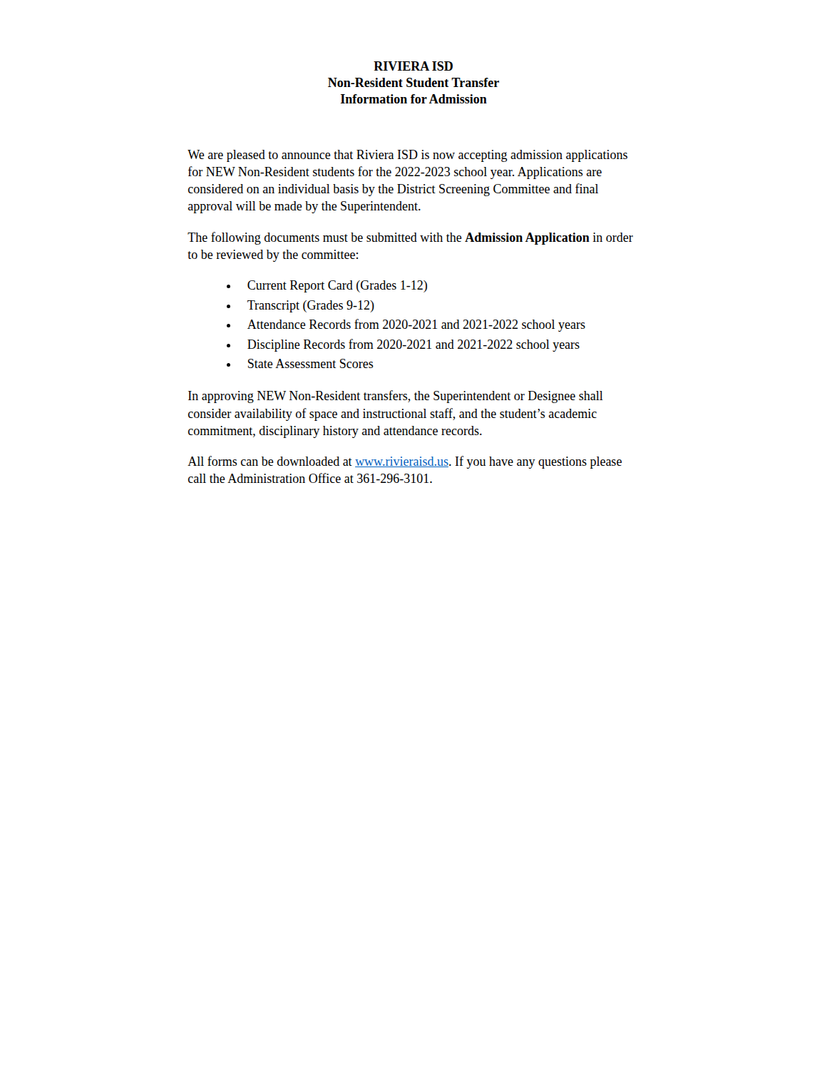RIVIERA ISD Non-Resident Student Transfer Information for Admission
We are pleased to announce that Riviera ISD is now accepting admission applications for NEW Non-Resident students for the 2022-2023 school year. Applications are considered on an individual basis by the District Screening Committee and final approval will be made by the Superintendent.
The following documents must be submitted with the Admission Application in order to be reviewed by the committee:
Current Report Card (Grades 1-12)
Transcript (Grades 9-12)
Attendance Records from 2020-2021 and 2021-2022 school years
Discipline Records from 2020-2021 and 2021-2022 school years
State Assessment Scores
In approving NEW Non-Resident transfers, the Superintendent or Designee shall consider availability of space and instructional staff, and the student’s academic commitment, disciplinary history and attendance records.
All forms can be downloaded at www.rivieraisd.us. If you have any questions please call the Administration Office at 361-296-3101.